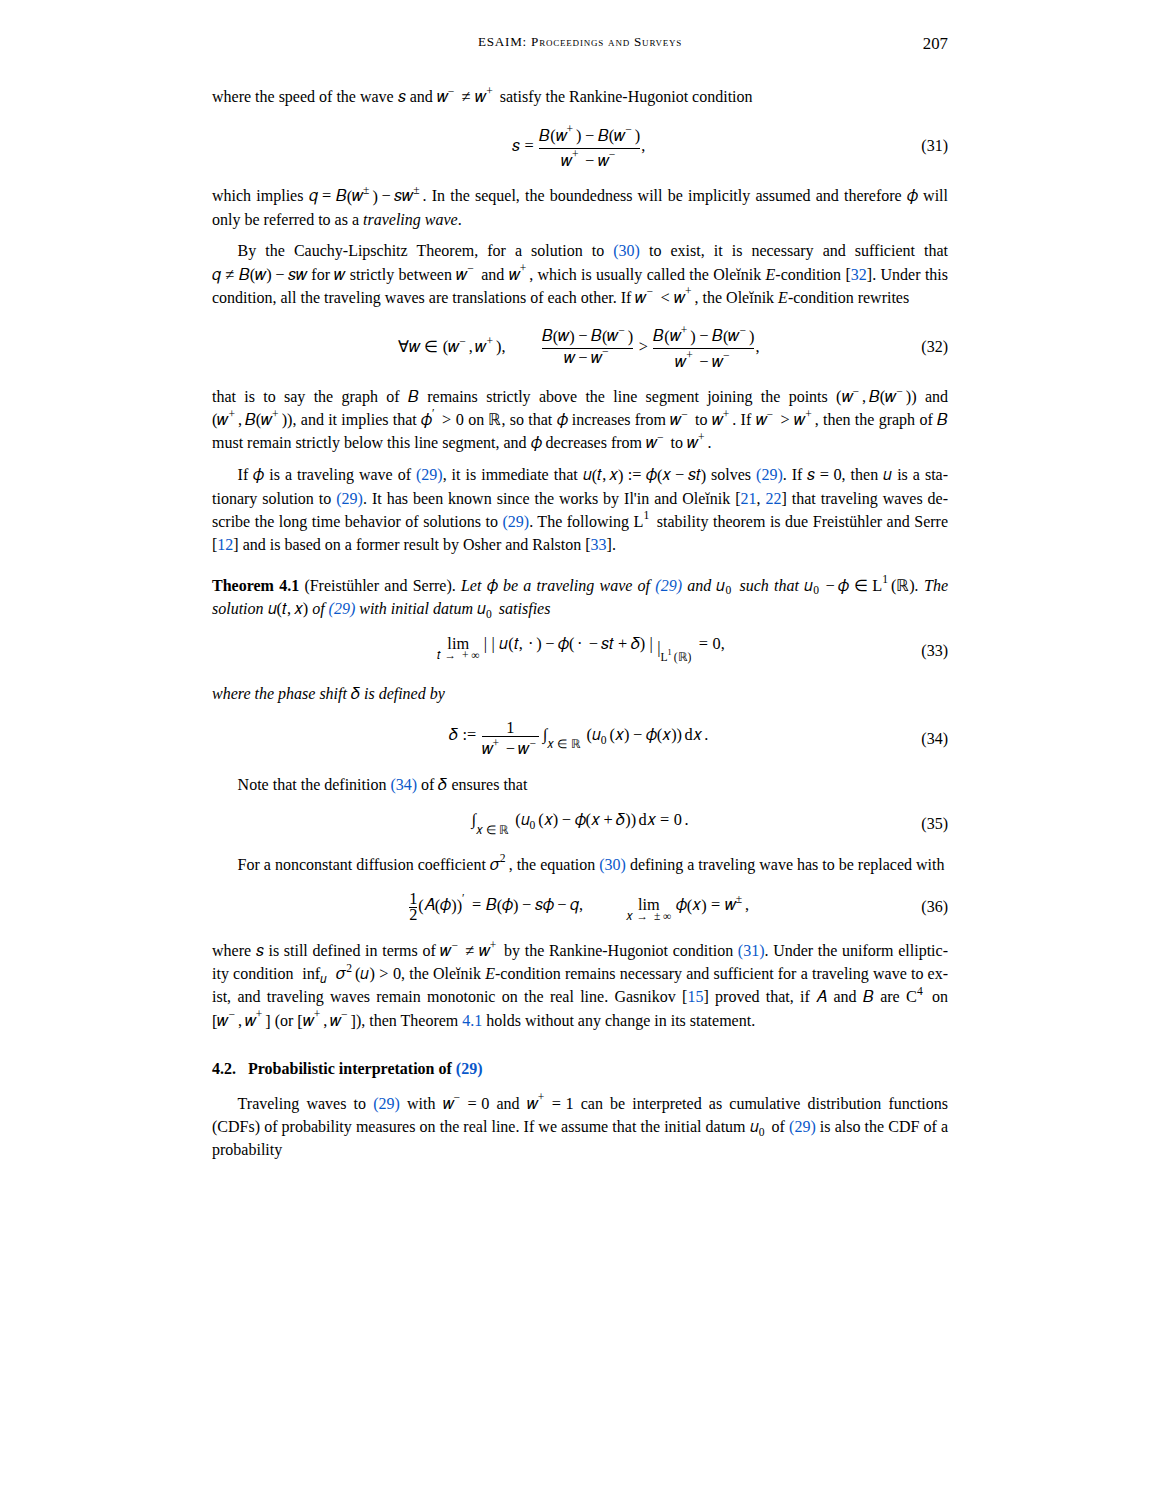ESAIM: Proceedings and Surveys 207
where the speed of the wave s and w−≠w+ satisfy the Rankine-Hugoniot condition
s= B(w+)−B(w−) w+−w− , (31)
which implies q=B(w±)−sw±. In the sequel, the boundedness will be implicitly assumed and therefore ϕ will only be referred to as a traveling wave.
By the Cauchy-Lipschitz Theorem, for a solution to (30) to exist, it is necessary and sufficient that q≠B(w)−sw for w strictly between w− and w+, which is usually called the Oleĭnik E-condition [32]. Under this condition, all the traveling waves are translations of each other. If w−<w+, the Oleĭnik E-condition rewrites
∀w∈(w−,w+), B(w)−B(w−) w−w− > B(w+)−B(w−) w+−w− , (32)
that is to say the graph of B remains strictly above the line segment joining the points (w−,B(w−)) and (w+,B(w+)), and it implies that ϕ′>0 on ℝ, so that ϕ increases from w− to w+. If w−>w+, then the graph of B must remain strictly below this line segment, and ϕ decreases from w− to w+.
If ϕ is a traveling wave of (29), it is immediate that u(t,x):=ϕ(x−st) solves (29). If s=0, then u is a stationary solution to (29). It has been known since the works by Il'in and Oleĭnik [21, 22] that traveling waves describe the long time behavior of solutions to (29). The following L1 stability theorem is due Freistühler and Serre [12] and is based on a former result by Osher and Ralston [33].
Theorem 4.1 (Freistühler and Serre). Let ϕ be a traveling wave of (29) and u0 such that u0−ϕ∈L1(ℝ). The solution u(t,x) of (29) with initial datum u0 satisfies
limt→+∞ ||u(t,·)−ϕ(·−st+δ)||L1(ℝ) =0, (33)
where the phase shift δ is defined by
δ:= 1w+−w− ∫x∈ℝ (u0(x)−ϕ(x)) dx. (34)
Note that the definition (34) of δ ensures that
∫x∈ℝ (u0(x)−ϕ(x+δ)) dx=0. (35)
For a nonconstant diffusion coefficient σ2, the equation (30) defining a traveling wave has to be replaced with
12 (A(ϕ))′ =B(ϕ)−sϕ−q, limx→±∞ ϕ(x)=w±, (36)
where s is still defined in terms of w−≠w+ by the Rankine-Hugoniot condition (31). Under the uniform ellipticity condition infuσ2(u)>0, the Oleĭnik E-condition remains necessary and sufficient for a traveling wave to exist, and traveling waves remain monotonic on the real line. Gasnikov [15] proved that, if A and B are C4 on [w−,w+] (or [w+,w−]), then Theorem 4.1 holds without any change in its statement.
4.2. Probabilistic interpretation of (29)
Traveling waves to (29) with w−=0 and w+=1 can be interpreted as cumulative distribution functions (CDFs) of probability measures on the real line. If we assume that the initial datum u0 of (29) is also the CDF of a probability